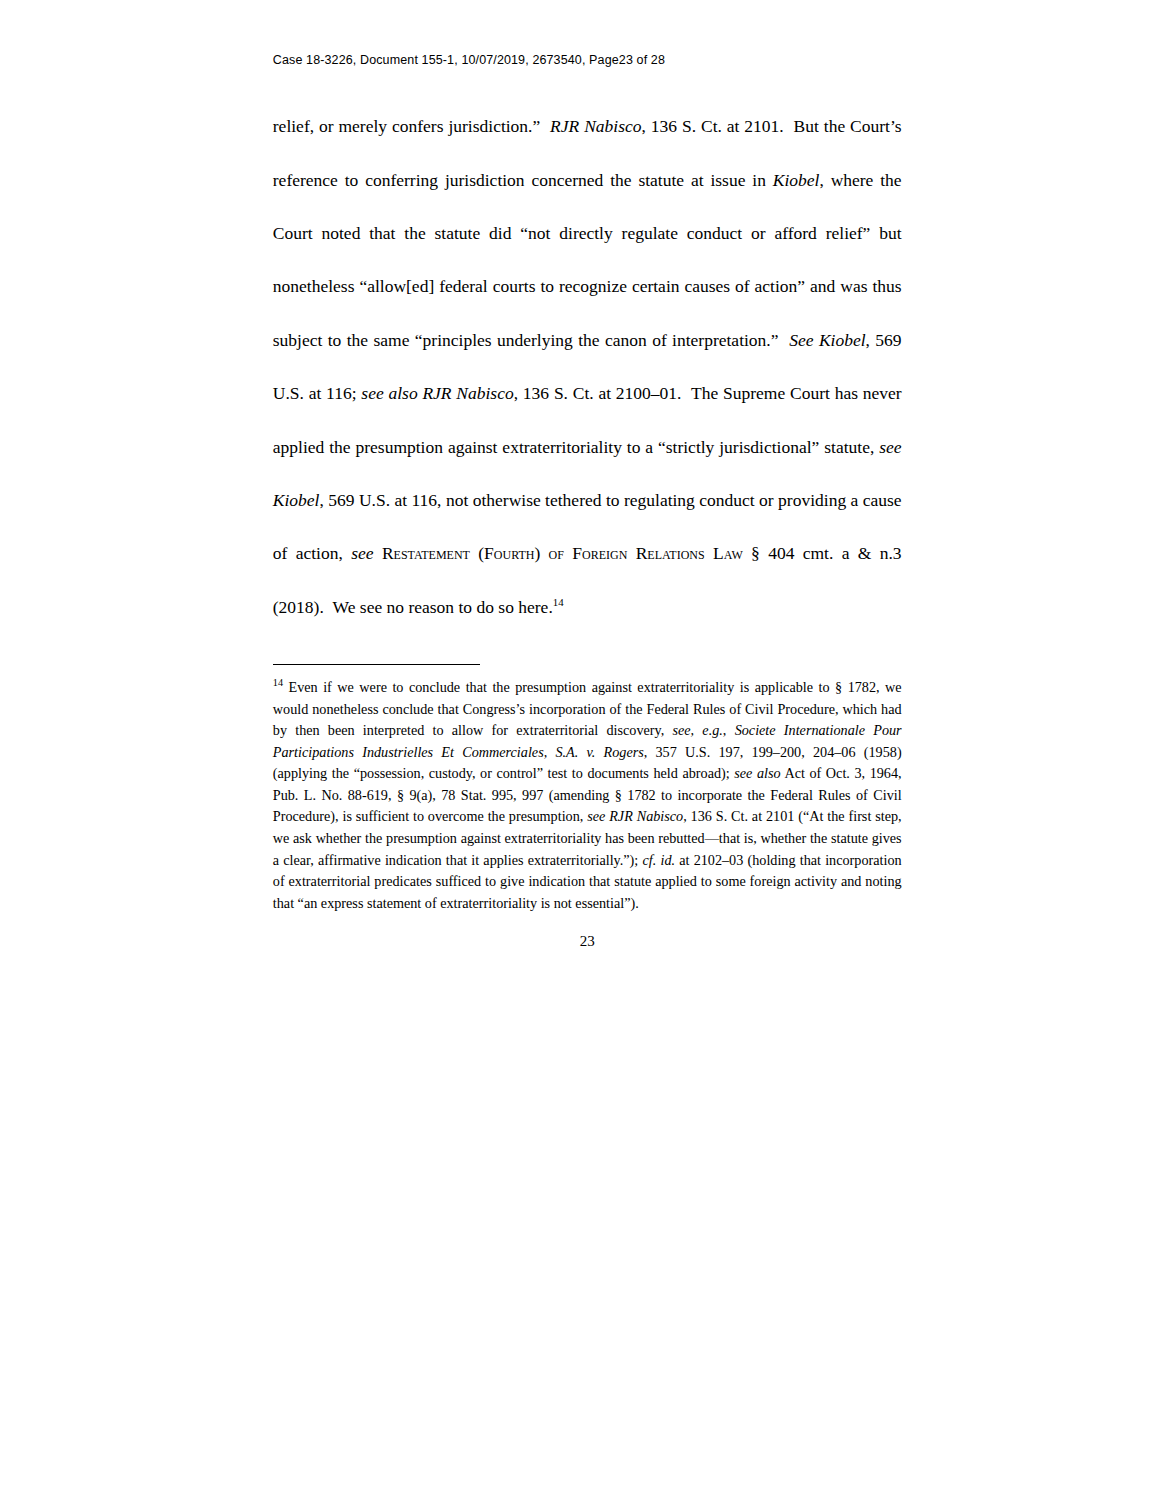Case 18-3226, Document 155-1, 10/07/2019, 2673540, Page23 of 28
relief, or merely confers jurisdiction.” RJR Nabisco, 136 S. Ct. at 2101. But the Court’s reference to conferring jurisdiction concerned the statute at issue in Kiobel, where the Court noted that the statute did “not directly regulate conduct or afford relief” but nonetheless “allow[ed] federal courts to recognize certain causes of action” and was thus subject to the same “principles underlying the canon of interpretation.” See Kiobel, 569 U.S. at 116; see also RJR Nabisco, 136 S. Ct. at 2100–01. The Supreme Court has never applied the presumption against extraterritoriality to a “strictly jurisdictional” statute, see Kiobel, 569 U.S. at 116, not otherwise tethered to regulating conduct or providing a cause of action, see Restatement (Fourth) of Foreign Relations Law § 404 cmt. a & n.3 (2018). We see no reason to do so here.14
14 Even if we were to conclude that the presumption against extraterritoriality is applicable to § 1782, we would nonetheless conclude that Congress’s incorporation of the Federal Rules of Civil Procedure, which had by then been interpreted to allow for extraterritorial discovery, see, e.g., Societe Internationale Pour Participations Industrielles Et Commerciales, S.A. v. Rogers, 357 U.S. 197, 199–200, 204–06 (1958) (applying the “possession, custody, or control” test to documents held abroad); see also Act of Oct. 3, 1964, Pub. L. No. 88-619, § 9(a), 78 Stat. 995, 997 (amending § 1782 to incorporate the Federal Rules of Civil Procedure), is sufficient to overcome the presumption, see RJR Nabisco, 136 S. Ct. at 2101 (“At the first step, we ask whether the presumption against extraterritoriality has been rebutted—that is, whether the statute gives a clear, affirmative indication that it applies extraterritorially.”); cf. id. at 2102–03 (holding that incorporation of extraterritorial predicates sufficed to give indication that statute applied to some foreign activity and noting that “an express statement of extraterritoriality is not essential”).
23